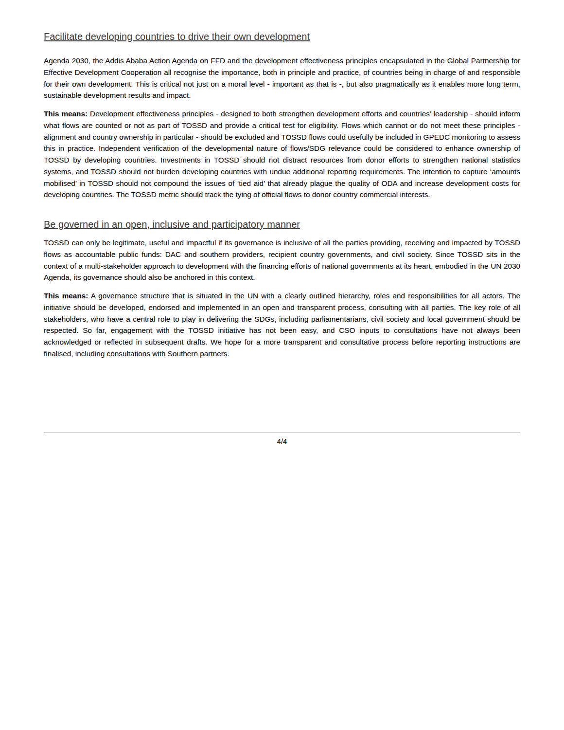Facilitate developing countries to drive their own development
Agenda 2030, the Addis Ababa Action Agenda on FFD and the development effectiveness principles encapsulated in the Global Partnership for Effective Development Cooperation all recognise the importance, both in principle and practice, of countries being in charge of and responsible for their own development. This is critical not just on a moral level - important as that is -, but also pragmatically as it enables more long term, sustainable development results and impact.
This means: Development effectiveness principles - designed to both strengthen development efforts and countries’ leadership - should inform what flows are counted or not as part of TOSSD and provide a critical test for eligibility. Flows which cannot or do not meet these principles - alignment and country ownership in particular - should be excluded and TOSSD flows could usefully be included in GPEDC monitoring to assess this in practice. Independent verification of the developmental nature of flows/SDG relevance could be considered to enhance ownership of TOSSD by developing countries. Investments in TOSSD should not distract resources from donor efforts to strengthen national statistics systems, and TOSSD should not burden developing countries with undue additional reporting requirements. The intention to capture ‘amounts mobilised’ in TOSSD should not compound the issues of ‘tied aid’ that already plague the quality of ODA and increase development costs for developing countries. The TOSSD metric should track the tying of official flows to donor country commercial interests.
Be governed in an open, inclusive and participatory manner
TOSSD can only be legitimate, useful and impactful if its governance is inclusive of all the parties providing, receiving and impacted by TOSSD flows as accountable public funds: DAC and southern providers, recipient country governments, and civil society. Since TOSSD sits in the context of a multi-stakeholder approach to development with the financing efforts of national governments at its heart, embodied in the UN 2030 Agenda, its governance should also be anchored in this context.
This means: A governance structure that is situated in the UN with a clearly outlined hierarchy, roles and responsibilities for all actors. The initiative should be developed, endorsed and implemented in an open and transparent process, consulting with all parties. The key role of all stakeholders, who have a central role to play in delivering the SDGs, including parliamentarians, civil society and local government should be respected. So far, engagement with the TOSSD initiative has not been easy, and CSO inputs to consultations have not always been acknowledged or reflected in subsequent drafts. We hope for a more transparent and consultative process before reporting instructions are finalised, including consultations with Southern partners.
4/4